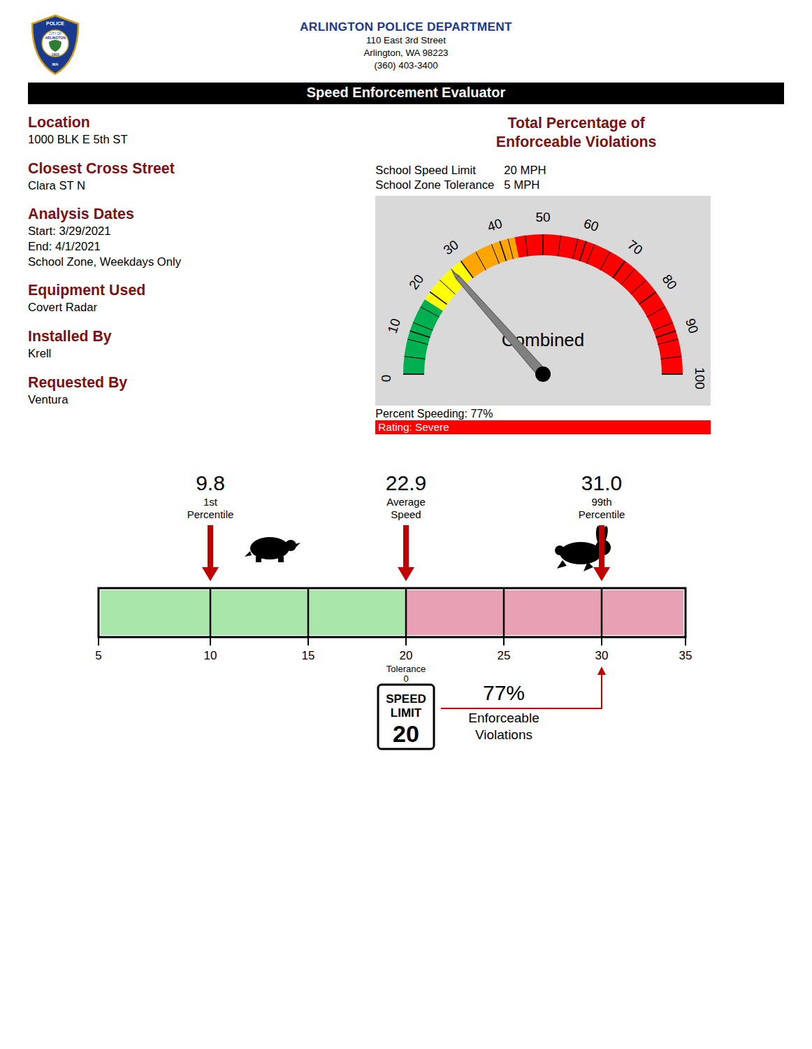POLICE CITY OF ARLINGTON 1903 WA
ARLINGTON POLICE DEPARTMENT
110 East 3rd Street
Arlington, WA 98223
(360) 403-3400
Speed Enforcement Evaluator
Location
1000 BLK E 5th ST
Closest Cross Street
Clara ST N
Analysis Dates
Start: 3/29/2021
End: 4/1/2021
School Zone, Weekdays Only
Equipment Used
Covert Radar
Installed By
Krell
Requested By
Ventura
Total Percentage of
Enforceable Violations
| School Speed Limit | 20 MPH |
| School Zone Tolerance | 5 MPH |
0 10 20 30 40 50 60 70 80 90 100 Combined
Percent Speeding: 77%
Rating: Severe
9.8 1st Percentile 22.9 Average Speed 31.0 99th Percentile 5 10 15 20 25 30 35 Tolerance 0 SPEED LIMIT 20 77% Enforceable Violations